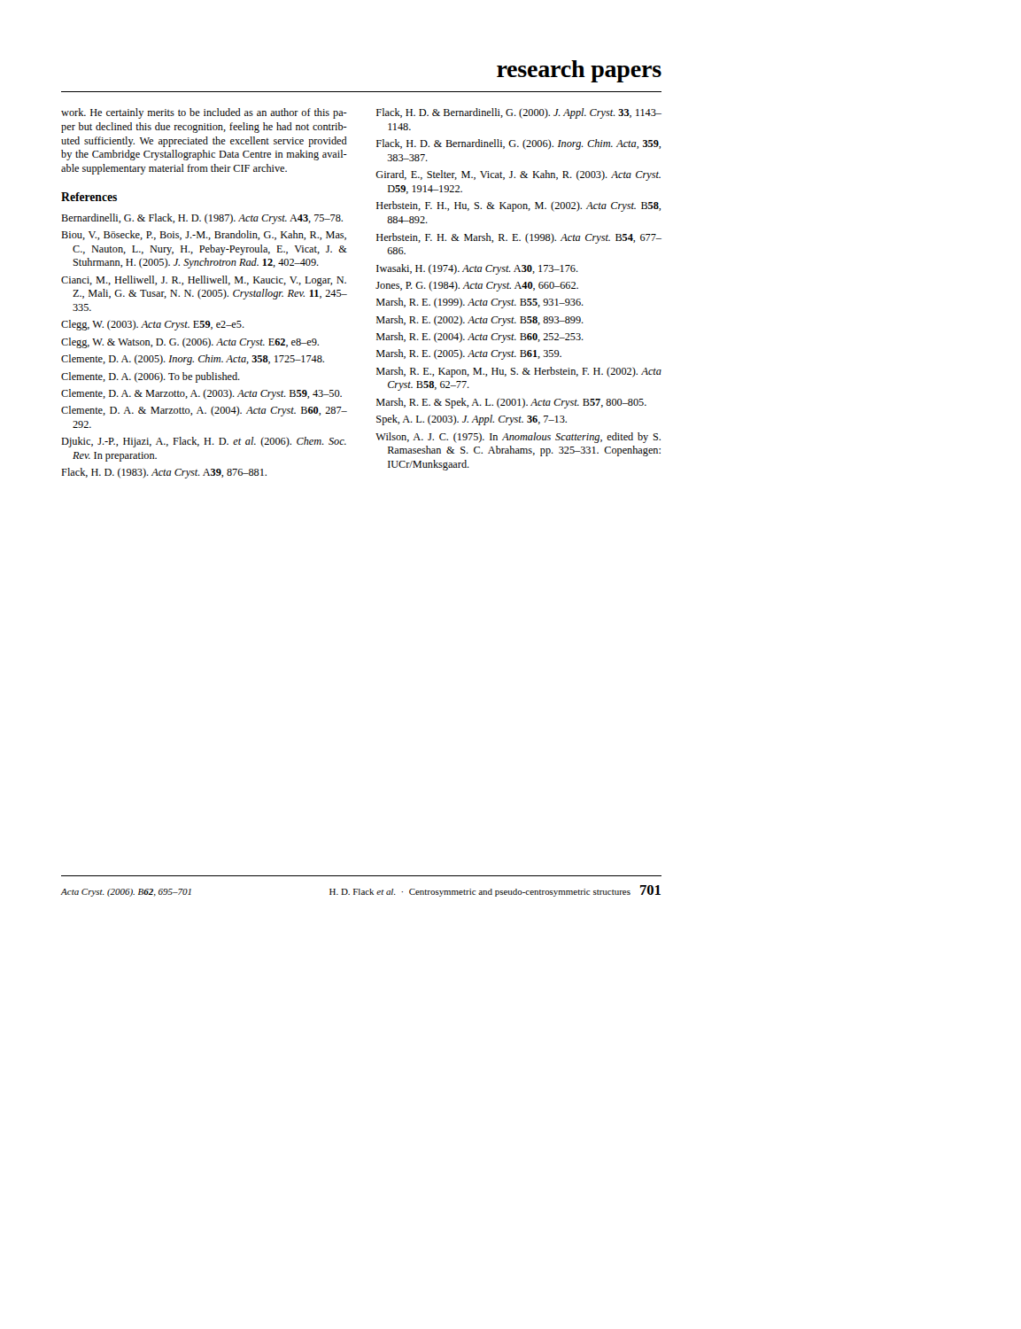research papers
work. He certainly merits to be included as an author of this paper but declined this due recognition, feeling he had not contributed sufficiently. We appreciated the excellent service provided by the Cambridge Crystallographic Data Centre in making available supplementary material from their CIF archive.
References
Bernardinelli, G. & Flack, H. D. (1987). Acta Cryst. A43, 75–78.
Biou, V., Bösecke, P., Bois, J.-M., Brandolin, G., Kahn, R., Mas, C., Nauton, L., Nury, H., Pebay-Peyroula, E., Vicat, J. & Stuhrmann, H. (2005). J. Synchrotron Rad. 12, 402–409.
Cianci, M., Helliwell, J. R., Helliwell, M., Kaucic, V., Logar, N. Z., Mali, G. & Tusar, N. N. (2005). Crystallogr. Rev. 11, 245–335.
Clegg, W. (2003). Acta Cryst. E59, e2–e5.
Clegg, W. & Watson, D. G. (2006). Acta Cryst. E62, e8–e9.
Clemente, D. A. (2005). Inorg. Chim. Acta, 358, 1725–1748.
Clemente, D. A. (2006). To be published.
Clemente, D. A. & Marzotto, A. (2003). Acta Cryst. B59, 43–50.
Clemente, D. A. & Marzotto, A. (2004). Acta Cryst. B60, 287–292.
Djukic, J.-P., Hijazi, A., Flack, H. D. et al. (2006). Chem. Soc. Rev. In preparation.
Flack, H. D. (1983). Acta Cryst. A39, 876–881.
Flack, H. D. & Bernardinelli, G. (2000). J. Appl. Cryst. 33, 1143–1148.
Flack, H. D. & Bernardinelli, G. (2006). Inorg. Chim. Acta, 359, 383–387.
Girard, E., Stelter, M., Vicat, J. & Kahn, R. (2003). Acta Cryst. D59, 1914–1922.
Herbstein, F. H., Hu, S. & Kapon, M. (2002). Acta Cryst. B58, 884–892.
Herbstein, F. H. & Marsh, R. E. (1998). Acta Cryst. B54, 677–686.
Iwasaki, H. (1974). Acta Cryst. A30, 173–176.
Jones, P. G. (1984). Acta Cryst. A40, 660–662.
Marsh, R. E. (1999). Acta Cryst. B55, 931–936.
Marsh, R. E. (2002). Acta Cryst. B58, 893–899.
Marsh, R. E. (2004). Acta Cryst. B60, 252–253.
Marsh, R. E. (2005). Acta Cryst. B61, 359.
Marsh, R. E., Kapon, M., Hu, S. & Herbstein, F. H. (2002). Acta Cryst. B58, 62–77.
Marsh, R. E. & Spek, A. L. (2001). Acta Cryst. B57, 800–805.
Spek, A. L. (2003). J. Appl. Cryst. 36, 7–13.
Wilson, A. J. C. (1975). In Anomalous Scattering, edited by S. Ramaseshan & S. C. Abrahams, pp. 325–331. Copenhagen: IUCr/Munksgaard.
Acta Cryst. (2006). B62, 695–701
H. D. Flack et al. · Centrosymmetric and pseudo-centrosymmetric structures 701